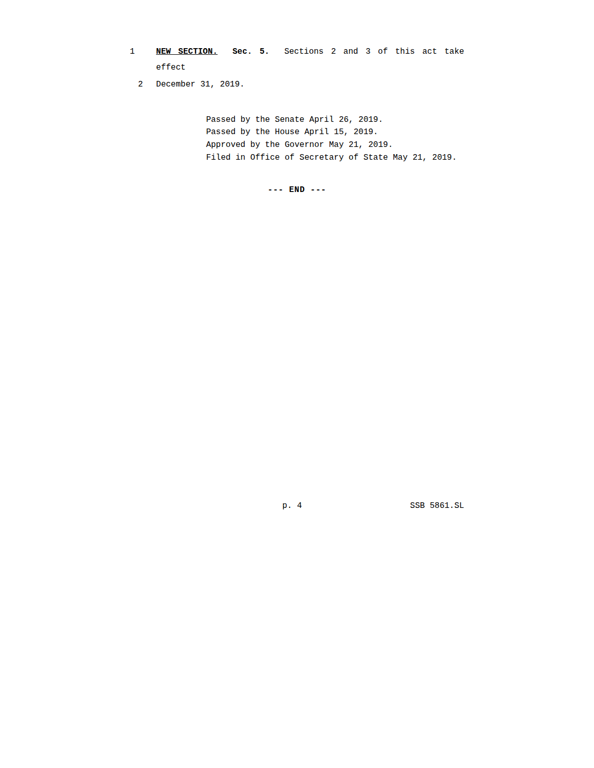NEW SECTION. Sec. 5. Sections 2 and 3 of this act take effect
December 31, 2019.
Passed by the Senate April 26, 2019.
Passed by the House April 15, 2019.
Approved by the Governor May 21, 2019.
Filed in Office of Secretary of State May 21, 2019.
--- END ---
p. 4 SSB 5861.SL